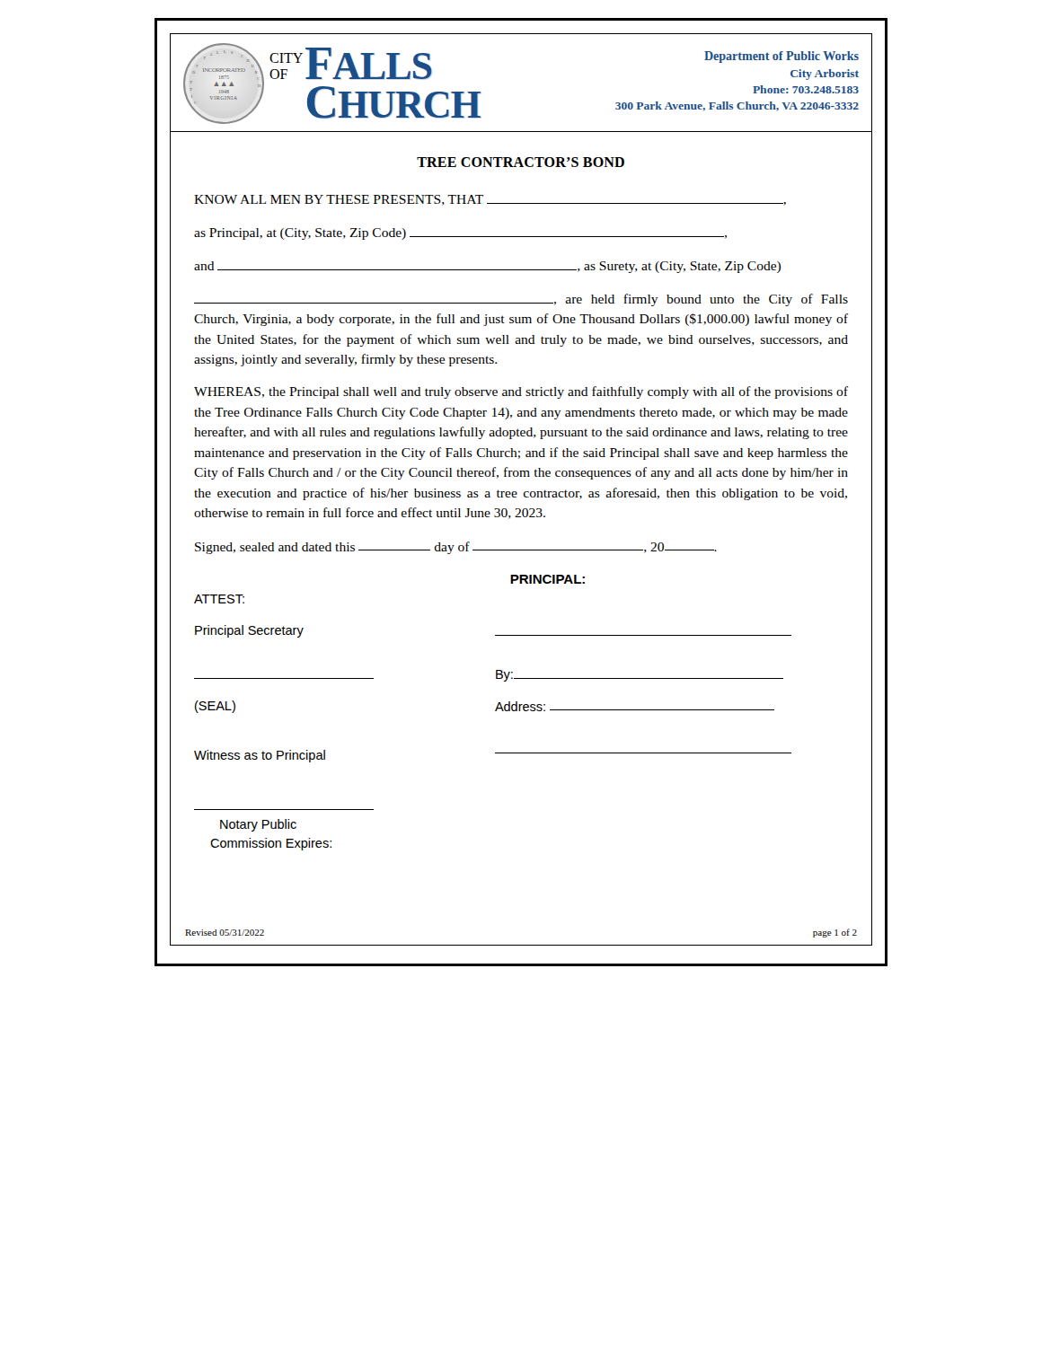C I T Y O F F A L L S C H U R C H
INCORPORATED
1875
▲▲▲
1948
VIRGINIA
CITY OF
FALLS CHURCH
Department of Public Works
City Arborist
Phone: 703.248.5183
300 Park Avenue, Falls Church, VA 22046-3332
TREE CONTRACTOR’S BOND
KNOW ALL MEN BY THESE PRESENTS, THAT ,
as Principal, at (City, State, Zip Code) ,
and , as Surety, at (City, State, Zip Code)
, are held firmly bound unto the City of Falls Church, Virginia, a body corporate, in the full and just sum of One Thousand Dollars ($1,000.00) lawful money of the United States, for the payment of which sum well and truly to be made, we bind ourselves, successors, and assigns, jointly and severally, firmly by these presents.
WHEREAS, the Principal shall well and truly observe and strictly and faithfully comply with all of the provisions of the Tree Ordinance Falls Church City Code Chapter 14), and any amendments thereto made, or which may be made hereafter, and with all rules and regulations lawfully adopted, pursuant to the said ordinance and laws, relating to tree maintenance and preservation in the City of Falls Church; and if the said Principal shall save and keep harmless the City of Falls Church and / or the City Council thereof, from the consequences of any and all acts done by him/her in the execution and practice of his/her business as a tree contractor, as aforesaid, then this obligation to be void, otherwise to remain in full force and effect until June 30, 2023.
Signed, sealed and dated this day of , 20 .
PRINCIPAL:
| ATTEST: | |
| Principal Secretary | |
| | By: |
| (SEAL) | Address: |
| Witness as to Principal | |
| Notary Public Commission Expires: | |
Revised 05/31/2022
page 1 of 2